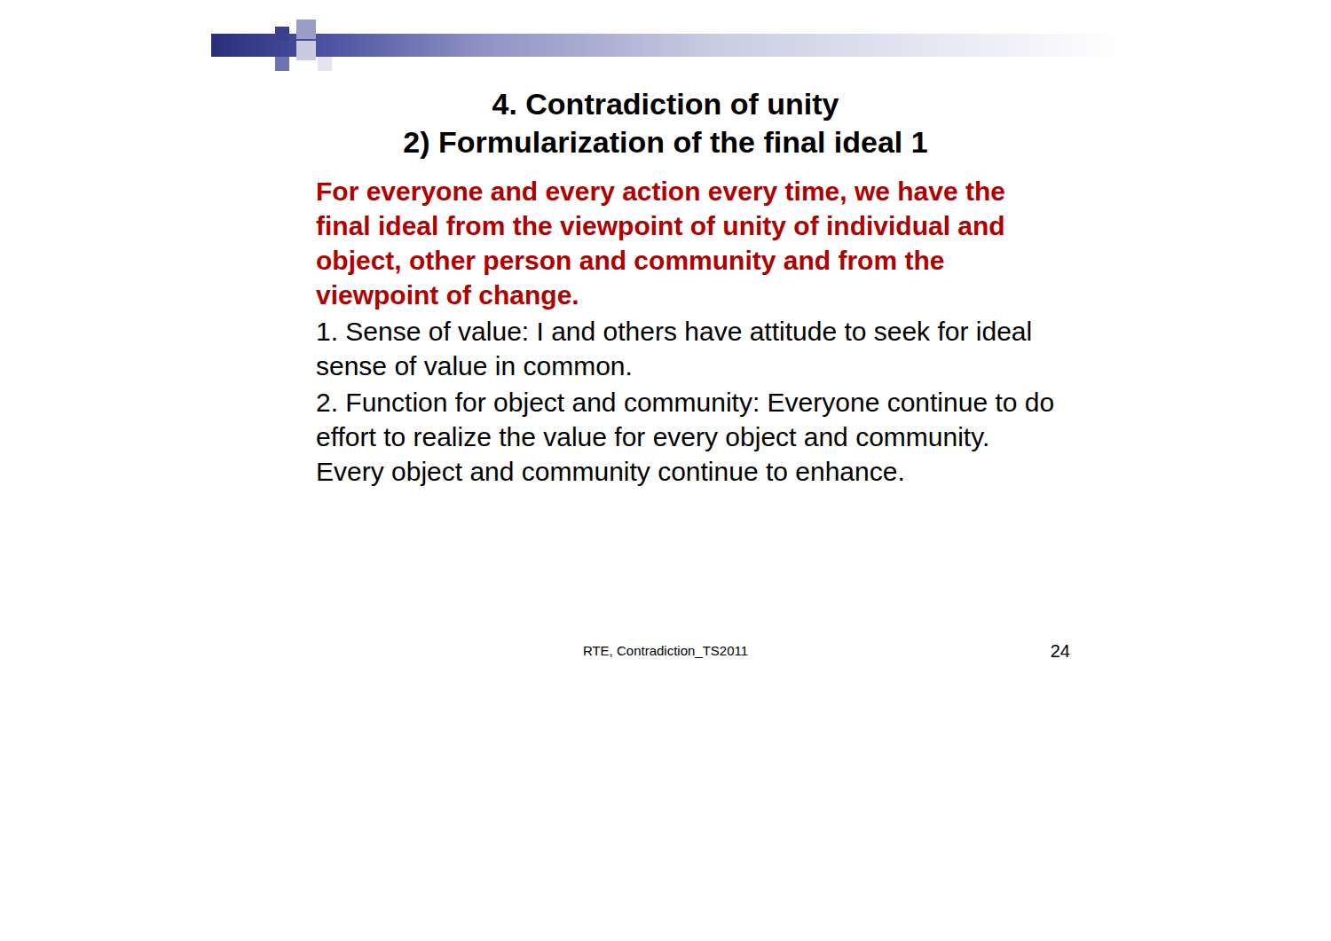4. Contradiction of unity
2) Formularization of the final ideal 1
For everyone and every action every time, we have the final ideal from the viewpoint of unity of individual and object, other person and community and from the viewpoint of change.
1. Sense of value: I and others have attitude to seek for ideal sense of value in common.
2. Function for object and community: Everyone continue to do effort to realize the value for every object and community. Every object and community continue to enhance.
RTE, Contradiction_TS2011
24